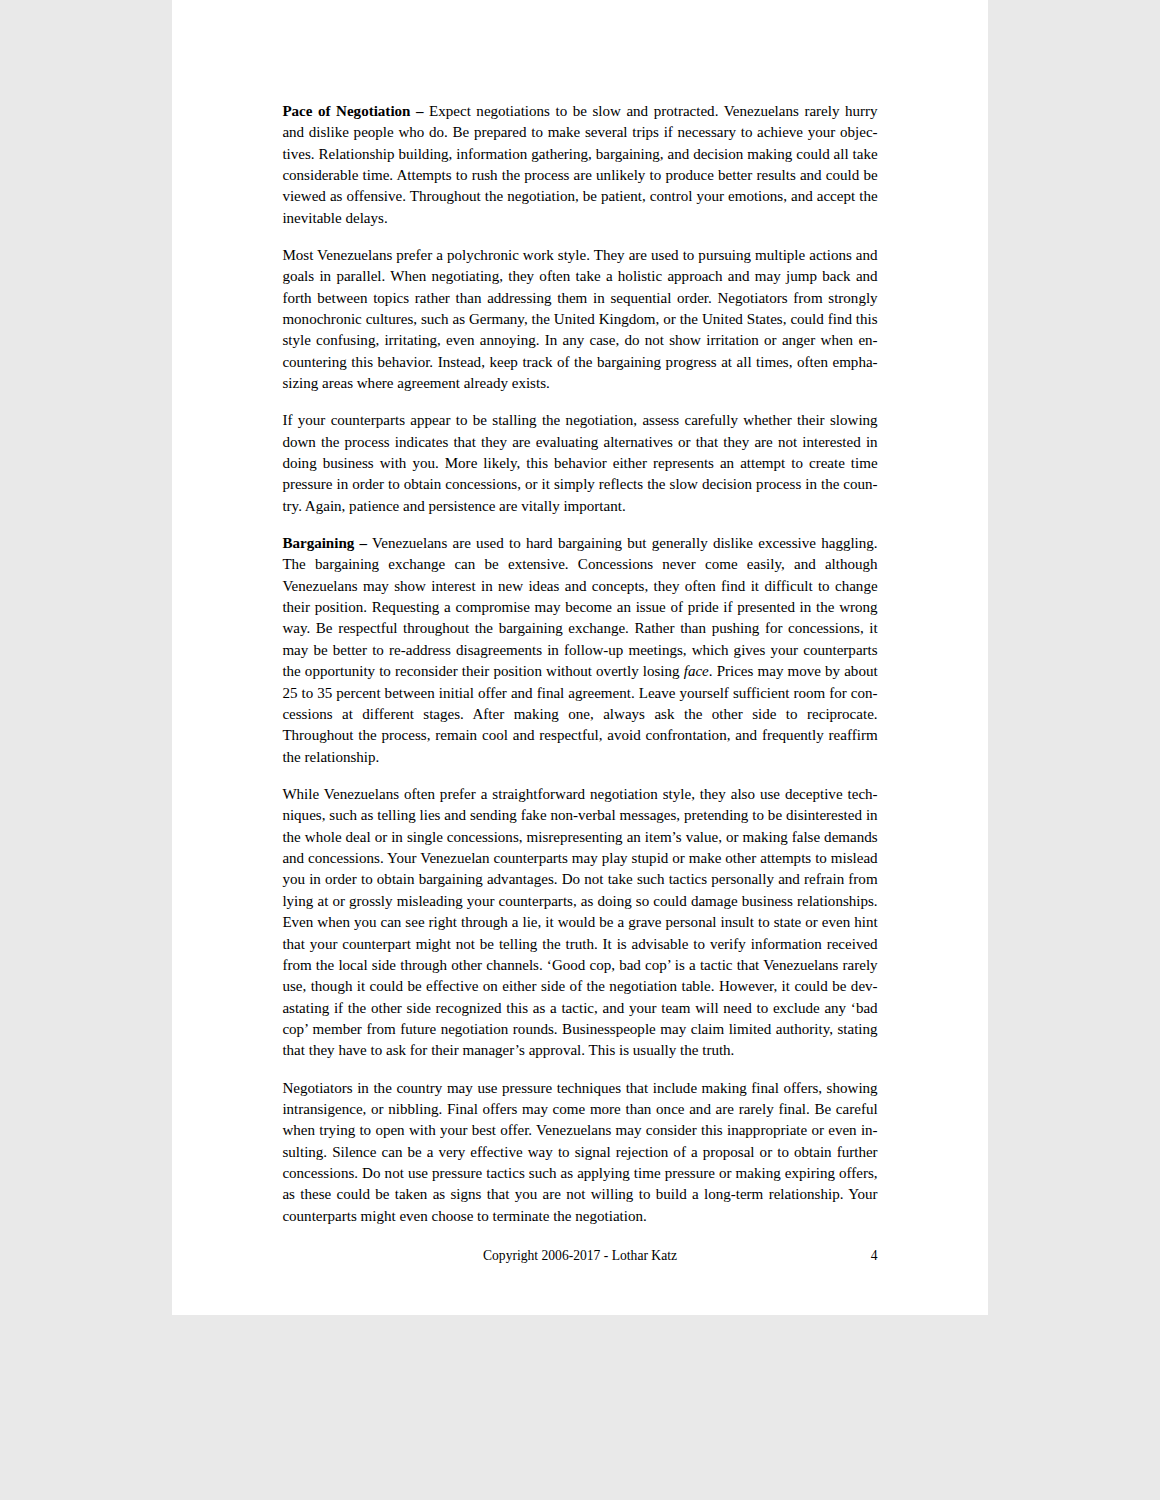Pace of Negotiation – Expect negotiations to be slow and protracted. Venezuelans rarely hurry and dislike people who do. Be prepared to make several trips if necessary to achieve your objectives. Relationship building, information gathering, bargaining, and decision making could all take considerable time. Attempts to rush the process are unlikely to produce better results and could be viewed as offensive. Throughout the negotiation, be patient, control your emotions, and accept the inevitable delays.
Most Venezuelans prefer a polychronic work style. They are used to pursuing multiple actions and goals in parallel. When negotiating, they often take a holistic approach and may jump back and forth between topics rather than addressing them in sequential order. Negotiators from strongly monochronic cultures, such as Germany, the United Kingdom, or the United States, could find this style confusing, irritating, even annoying. In any case, do not show irritation or anger when encountering this behavior. Instead, keep track of the bargaining progress at all times, often emphasizing areas where agreement already exists.
If your counterparts appear to be stalling the negotiation, assess carefully whether their slowing down the process indicates that they are evaluating alternatives or that they are not interested in doing business with you. More likely, this behavior either represents an attempt to create time pressure in order to obtain concessions, or it simply reflects the slow decision process in the country. Again, patience and persistence are vitally important.
Bargaining – Venezuelans are used to hard bargaining but generally dislike excessive haggling. The bargaining exchange can be extensive. Concessions never come easily, and although Venezuelans may show interest in new ideas and concepts, they often find it difficult to change their position. Requesting a compromise may become an issue of pride if presented in the wrong way. Be respectful throughout the bargaining exchange. Rather than pushing for concessions, it may be better to re-address disagreements in follow-up meetings, which gives your counterparts the opportunity to reconsider their position without overtly losing face. Prices may move by about 25 to 35 percent between initial offer and final agreement. Leave yourself sufficient room for concessions at different stages. After making one, always ask the other side to reciprocate. Throughout the process, remain cool and respectful, avoid confrontation, and frequently reaffirm the relationship.
While Venezuelans often prefer a straightforward negotiation style, they also use deceptive techniques, such as telling lies and sending fake non-verbal messages, pretending to be disinterested in the whole deal or in single concessions, misrepresenting an item’s value, or making false demands and concessions. Your Venezuelan counterparts may play stupid or make other attempts to mislead you in order to obtain bargaining advantages. Do not take such tactics personally and refrain from lying at or grossly misleading your counterparts, as doing so could damage business relationships. Even when you can see right through a lie, it would be a grave personal insult to state or even hint that your counterpart might not be telling the truth. It is advisable to verify information received from the local side through other channels. ‘Good cop, bad cop’ is a tactic that Venezuelans rarely use, though it could be effective on either side of the negotiation table. However, it could be devastating if the other side recognized this as a tactic, and your team will need to exclude any ‘bad cop’ member from future negotiation rounds. Businesspeople may claim limited authority, stating that they have to ask for their manager’s approval. This is usually the truth.
Negotiators in the country may use pressure techniques that include making final offers, showing intransigence, or nibbling. Final offers may come more than once and are rarely final. Be careful when trying to open with your best offer. Venezuelans may consider this inappropriate or even insulting. Silence can be a very effective way to signal rejection of a proposal or to obtain further concessions. Do not use pressure tactics such as applying time pressure or making expiring offers, as these could be taken as signs that you are not willing to build a long-term relationship. Your counterparts might even choose to terminate the negotiation.
Copyright 2006-2017 - Lothar Katz
4